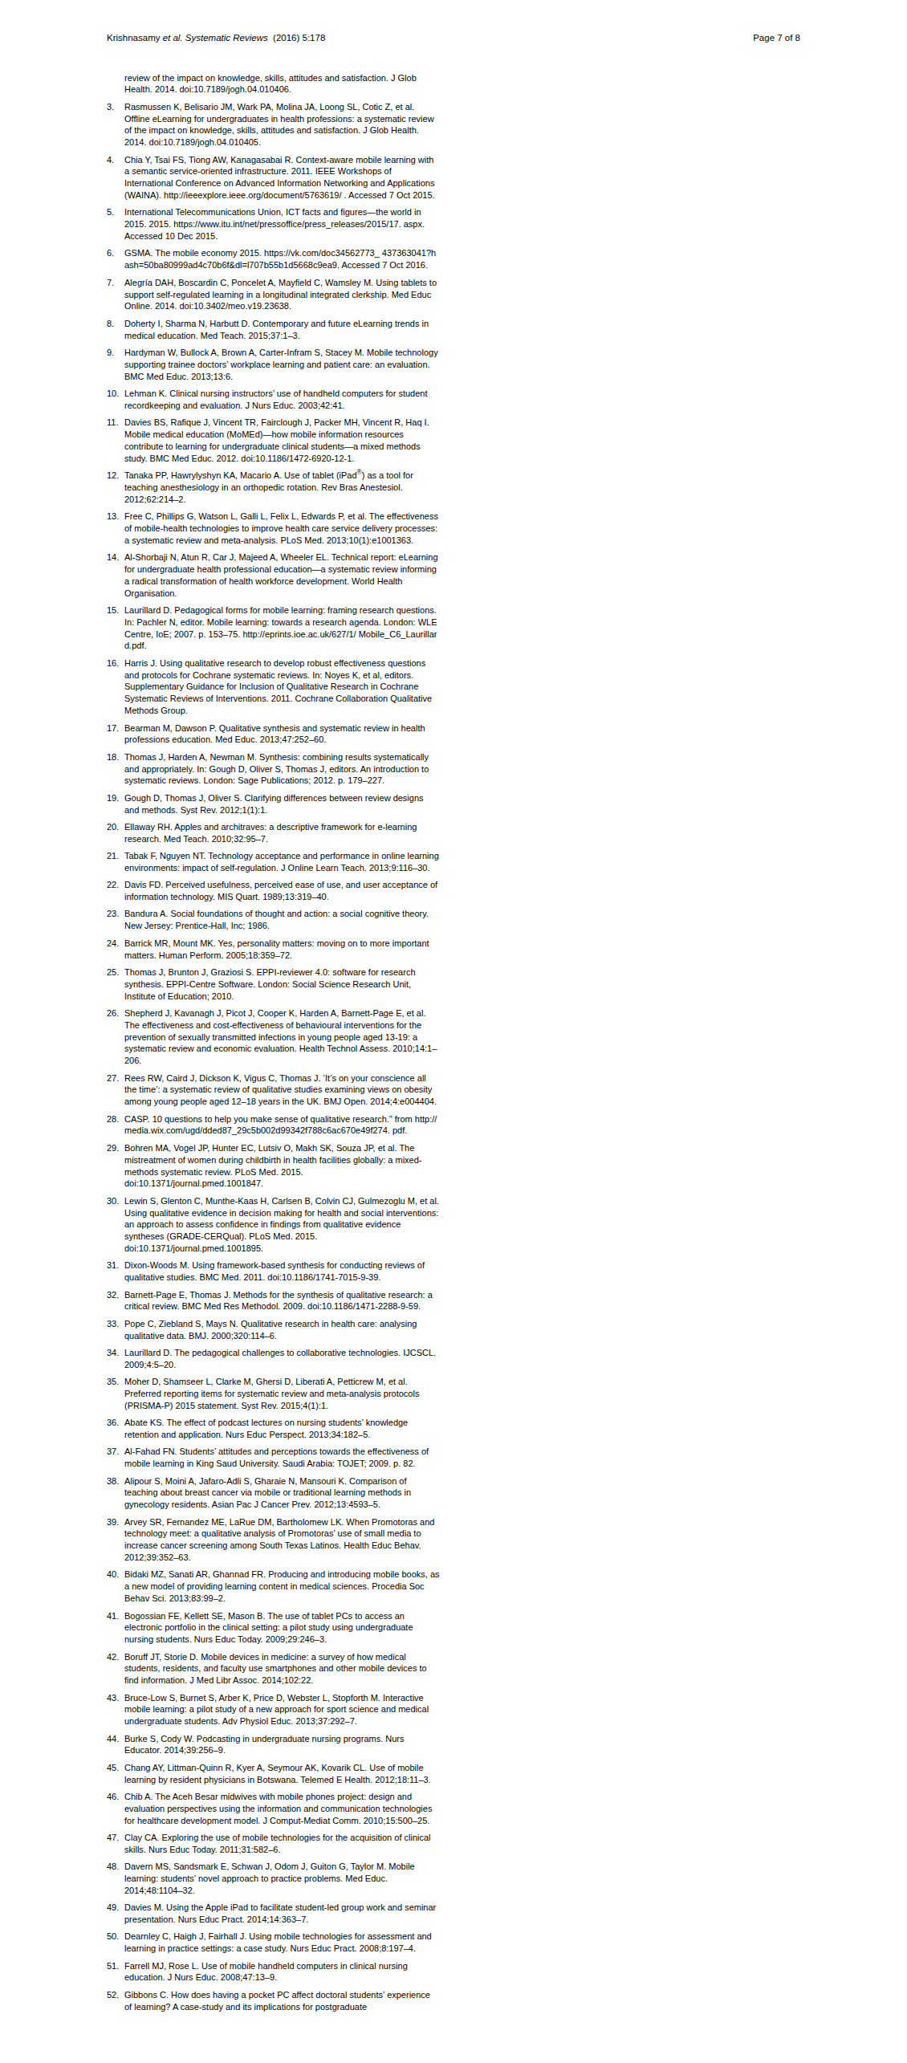Krishnasamy et al. Systematic Reviews (2016) 5:178
Page 7 of 8
review of the impact on knowledge, skills, attitudes and satisfaction. J Glob Health. 2014. doi:10.7189/jogh.04.010406.
3. Rasmussen K, Belisario JM, Wark PA, Molina JA, Loong SL, Cotic Z, et al. Offline eLearning for undergraduates in health professions: a systematic review of the impact on knowledge, skills, attitudes and satisfaction. J Glob Health. 2014. doi:10.7189/jogh.04.010405.
4. Chia Y, Tsai FS, Tiong AW, Kanagasabai R. Context-aware mobile learning with a semantic service-oriented infrastructure. 2011. IEEE Workshops of International Conference on Advanced Information Networking and Applications (WAINA). http://ieeexplore.ieee.org/document/5763619/ . Accessed 7 Oct 2015.
5. International Telecommunications Union, ICT facts and figures—the world in 2015. 2015. https://www.itu.int/net/pressoffice/press_releases/2015/17. aspx. Accessed 10 Dec 2015.
6. GSMA. The mobile economy 2015. https://vk.com/doc34562773_ 437363041?hash=50ba80999ad4c70b6f&dl=l707b55b1d5668c9ea9. Accessed 7 Oct 2016.
7. Alegría DAH, Boscardin C, Poncelet A, Mayfield C, Wamsley M. Using tablets to support self-regulated learning in a longitudinal integrated clerkship. Med Educ Online. 2014. doi:10.3402/meo.v19.23638.
8. Doherty I, Sharma N, Harbutt D. Contemporary and future eLearning trends in medical education. Med Teach. 2015;37:1–3.
9. Hardyman W, Bullock A, Brown A, Carter-Infram S, Stacey M. Mobile technology supporting trainee doctors’ workplace learning and patient care: an evaluation. BMC Med Educ. 2013;13:6.
10. Lehman K. Clinical nursing instructors’ use of handheld computers for student recordkeeping and evaluation. J Nurs Educ. 2003;42:41.
11. Davies BS, Rafique J, Vincent TR, Fairclough J, Packer MH, Vincent R, Haq I. Mobile medical education (MoMEd)—how mobile information resources contribute to learning for undergraduate clinical students—a mixed methods study. BMC Med Educ. 2012. doi:10.1186/1472-6920-12-1.
12. Tanaka PP, Hawrylyshyn KA, Macario A. Use of tablet (iPad®) as a tool for teaching anesthesiology in an orthopedic rotation. Rev Bras Anestesiol. 2012;62:214–2.
13. Free C, Phillips G, Watson L, Galli L, Felix L, Edwards P, et al. The effectiveness of mobile-health technologies to improve health care service delivery processes: a systematic review and meta-analysis. PLoS Med. 2013;10(1):e1001363.
14. Al-Shorbaji N, Atun R, Car J, Majeed A, Wheeler EL. Technical report: eLearning for undergraduate health professional education—a systematic review informing a radical transformation of health workforce development. World Health Organisation.
15. Laurillard D. Pedagogical forms for mobile learning: framing research questions. In: Pachler N, editor. Mobile learning: towards a research agenda. London: WLE Centre, IoE; 2007. p. 153–75. http://eprints.ioe.ac.uk/627/1/ Mobile_C6_Laurillard.pdf.
16. Harris J. Using qualitative research to develop robust effectiveness questions and protocols for Cochrane systematic reviews. In: Noyes K, et al, editors. Supplementary Guidance for Inclusion of Qualitative Research in Cochrane Systematic Reviews of Interventions. 2011. Cochrane Collaboration Qualitative Methods Group.
17. Bearman M, Dawson P. Qualitative synthesis and systematic review in health professions education. Med Educ. 2013;47:252–60.
18. Thomas J, Harden A, Newman M. Synthesis: combining results systematically and appropriately. In: Gough D, Oliver S, Thomas J, editors. An introduction to systematic reviews. London: Sage Publications; 2012. p. 179–227.
19. Gough D, Thomas J, Oliver S. Clarifying differences between review designs and methods. Syst Rev. 2012;1(1):1.
20. Ellaway RH. Apples and architraves: a descriptive framework for e-learning research. Med Teach. 2010;32:95–7.
21. Tabak F, Nguyen NT. Technology acceptance and performance in online learning environments: impact of self-regulation. J Online Learn Teach. 2013;9:116–30.
22. Davis FD. Perceived usefulness, perceived ease of use, and user acceptance of information technology. MIS Quart. 1989;13:319–40.
23. Bandura A. Social foundations of thought and action: a social cognitive theory. New Jersey: Prentice-Hall, Inc; 1986.
24. Barrick MR, Mount MK. Yes, personality matters: moving on to more important matters. Human Perform. 2005;18:359–72.
25. Thomas J, Brunton J, Graziosi S. EPPI-reviewer 4.0: software for research synthesis. EPPI-Centre Software. London: Social Science Research Unit, Institute of Education; 2010.
26. Shepherd J, Kavanagh J, Picot J, Cooper K, Harden A, Barnett-Page E, et al. The effectiveness and cost-effectiveness of behavioural interventions for the prevention of sexually transmitted infections in young people aged 13-19: a systematic review and economic evaluation. Health Technol Assess. 2010;14:1–206.
27. Rees RW, Caird J, Dickson K, Vigus C, Thomas J. ‘It’s on your conscience all the time’: a systematic review of qualitative studies examining views on obesity among young people aged 12–18 years in the UK. BMJ Open. 2014;4:e004404.
28. CASP. 10 questions to help you make sense of qualitative research.” from http://media.wix.com/ugd/dded87_29c5b002d99342f788c6ac670e49f274. pdf.
29. Bohren MA, Vogel JP, Hunter EC, Lutsiv O, Makh SK, Souza JP, et al. The mistreatment of women during childbirth in health facilities globally: a mixed-methods systematic review. PLoS Med. 2015. doi:10.1371/journal.pmed.1001847.
30. Lewin S, Glenton C, Munthe-Kaas H, Carlsen B, Colvin CJ, Gulmezoglu M, et al. Using qualitative evidence in decision making for health and social interventions: an approach to assess confidence in findings from qualitative evidence syntheses (GRADE-CERQual). PLoS Med. 2015. doi:10.1371/journal.pmed.1001895.
31. Dixon-Woods M. Using framework-based synthesis for conducting reviews of qualitative studies. BMC Med. 2011. doi:10.1186/1741-7015-9-39.
32. Barnett-Page E, Thomas J. Methods for the synthesis of qualitative research: a critical review. BMC Med Res Methodol. 2009. doi:10.1186/1471-2288-9-59.
33. Pope C, Ziebland S, Mays N. Qualitative research in health care: analysing qualitative data. BMJ. 2000;320:114–6.
34. Laurillard D. The pedagogical challenges to collaborative technologies. IJCSCL. 2009;4:5–20.
35. Moher D, Shamseer L, Clarke M, Ghersi D, Liberati A, Petticrew M, et al. Preferred reporting items for systematic review and meta-analysis protocols (PRISMA-P) 2015 statement. Syst Rev. 2015;4(1):1.
36. Abate KS. The effect of podcast lectures on nursing students’ knowledge retention and application. Nurs Educ Perspect. 2013;34:182–5.
37. Al-Fahad FN. Students’ attitudes and perceptions towards the effectiveness of mobile learning in King Saud University. Saudi Arabia: TOJET; 2009. p. 82.
38. Alipour S, Moini A, Jafaro-Adli S, Gharaie N, Mansouri K. Comparison of teaching about breast cancer via mobile or traditional learning methods in gynecology residents. Asian Pac J Cancer Prev. 2012;13:4593–5.
39. Arvey SR, Fernandez ME, LaRue DM, Bartholomew LK. When Promotoras and technology meet: a qualitative analysis of Promotoras’ use of small media to increase cancer screening among South Texas Latinos. Health Educ Behav. 2012;39:352–63.
40. Bidaki MZ, Sanati AR, Ghannad FR. Producing and introducing mobile books, as a new model of providing learning content in medical sciences. Procedia Soc Behav Sci. 2013;83:99–2.
41. Bogossian FE, Kellett SE, Mason B. The use of tablet PCs to access an electronic portfolio in the clinical setting: a pilot study using undergraduate nursing students. Nurs Educ Today. 2009;29:246–3.
42. Boruff JT, Storie D. Mobile devices in medicine: a survey of how medical students, residents, and faculty use smartphones and other mobile devices to find information. J Med Libr Assoc. 2014;102:22.
43. Bruce-Low S, Burnet S, Arber K, Price D, Webster L, Stopforth M. Interactive mobile learning: a pilot study of a new approach for sport science and medical undergraduate students. Adv Physiol Educ. 2013;37:292–7.
44. Burke S, Cody W. Podcasting in undergraduate nursing programs. Nurs Educator. 2014;39:256–9.
45. Chang AY, Littman-Quinn R, Kyer A, Seymour AK, Kovarik CL. Use of mobile learning by resident physicians in Botswana. Telemed E Health. 2012;18:11–3.
46. Chib A. The Aceh Besar midwives with mobile phones project: design and evaluation perspectives using the information and communication technologies for healthcare development model. J Comput-Mediat Comm. 2010;15:500–25.
47. Clay CA. Exploring the use of mobile technologies for the acquisition of clinical skills. Nurs Educ Today. 2011;31:582–6.
48. Davern MS, Sandsmark E, Schwan J, Odom J, Guiton G, Taylor M. Mobile learning: students’ novel approach to practice problems. Med Educ. 2014;48:1104–32.
49. Davies M. Using the Apple iPad to facilitate student-led group work and seminar presentation. Nurs Educ Pract. 2014;14:363–7.
50. Dearnley C, Haigh J, Fairhall J. Using mobile technologies for assessment and learning in practice settings: a case study. Nurs Educ Pract. 2008;8:197–4.
51. Farrell MJ, Rose L. Use of mobile handheld computers in clinical nursing education. J Nurs Educ. 2008;47:13–9.
52. Gibbons C. How does having a pocket PC affect doctoral students’ experience of learning? A case-study and its implications for postgraduate